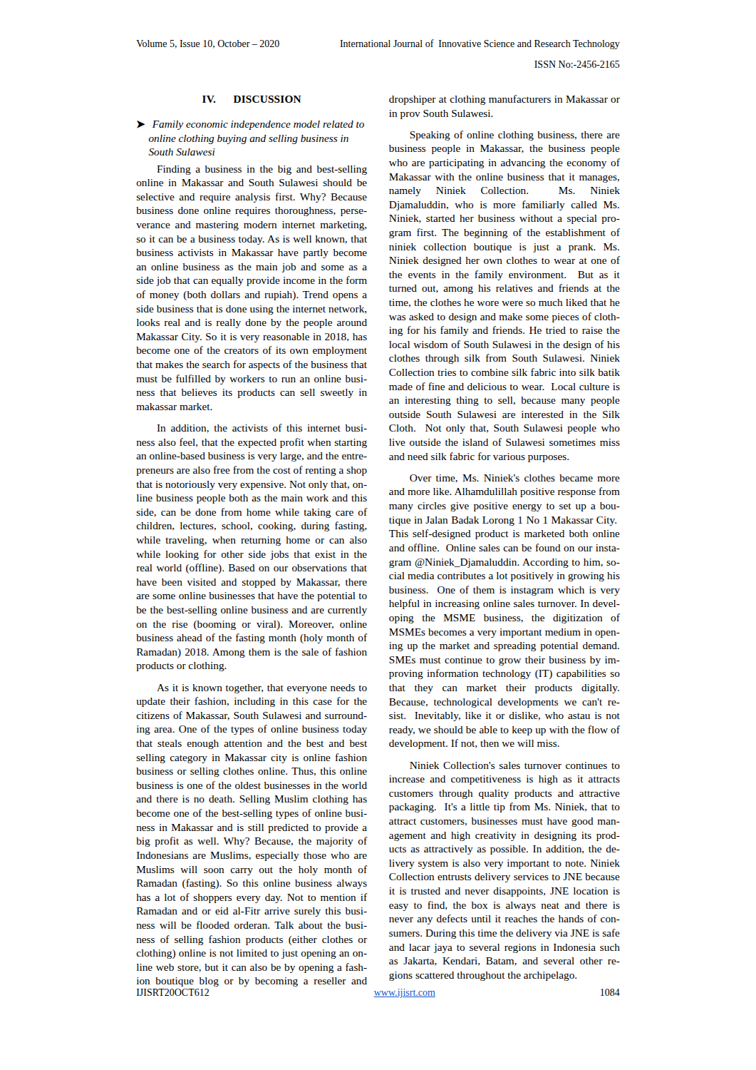Volume 5, Issue 10, October – 2020
International Journal of Innovative Science and Research Technology
ISSN No:-2456-2165
IV. DISCUSSION
➤Family economic independence model related to online clothing buying and selling business in South Sulawesi
Finding a business in the big and best-selling online in Makassar and South Sulawesi should be selective and require analysis first. Why? Because business done online requires thoroughness, perseverance and mastering modern internet marketing, so it can be a business today. As is well known, that business activists in Makassar have partly become an online business as the main job and some as a side job that can equally provide income in the form of money (both dollars and rupiah). Trend opens a side business that is done using the internet network, looks real and is really done by the people around Makassar City. So it is very reasonable in 2018, has become one of the creators of its own employment that makes the search for aspects of the business that must be fulfilled by workers to run an online business that believes its products can sell sweetly in makassar market.
In addition, the activists of this internet business also feel, that the expected profit when starting an online-based business is very large, and the entrepreneurs are also free from the cost of renting a shop that is notoriously very expensive. Not only that, online business people both as the main work and this side, can be done from home while taking care of children, lectures, school, cooking, during fasting, while traveling, when returning home or can also while looking for other side jobs that exist in the real world (offline). Based on our observations that have been visited and stopped by Makassar, there are some online businesses that have the potential to be the best-selling online business and are currently on the rise (booming or viral). Moreover, online business ahead of the fasting month (holy month of Ramadan) 2018. Among them is the sale of fashion products or clothing.
As it is known together, that everyone needs to update their fashion, including in this case for the citizens of Makassar, South Sulawesi and surrounding area. One of the types of online business today that steals enough attention and the best and best selling category in Makassar city is online fashion business or selling clothes online. Thus, this online business is one of the oldest businesses in the world and there is no death. Selling Muslim clothing has become one of the best-selling types of online business in Makassar and is still predicted to provide a big profit as well. Why? Because, the majority of Indonesians are Muslims, especially those who are Muslims will soon carry out the holy month of Ramadan (fasting). So this online business always has a lot of shoppers every day. Not to mention if Ramadan and or eid al-Fitr arrive surely this business will be flooded orderan. Talk about the business of selling fashion products (either clothes or clothing) online is not limited to just opening an online web store, but it can also be by opening a fashion boutique blog or by becoming a reseller and dropshiper at clothing manufacturers in Makassar or in prov South Sulawesi.
Speaking of online clothing business, there are business people in Makassar, the business people who are participating in advancing the economy of Makassar with the online business that it manages, namely Niniek Collection. Ms. Niniek Djamaluddin, who is more familiarly called Ms. Niniek, started her business without a special program first. The beginning of the establishment of niniek collection boutique is just a prank. Ms. Niniek designed her own clothes to wear at one of the events in the family environment. But as it turned out, among his relatives and friends at the time, the clothes he wore were so much liked that he was asked to design and make some pieces of clothing for his family and friends. He tried to raise the local wisdom of South Sulawesi in the design of his clothes through silk from South Sulawesi. Niniek Collection tries to combine silk fabric into silk batik made of fine and delicious to wear. Local culture is an interesting thing to sell, because many people outside South Sulawesi are interested in the Silk Cloth. Not only that, South Sulawesi people who live outside the island of Sulawesi sometimes miss and need silk fabric for various purposes.
Over time, Ms. Niniek's clothes became more and more like. Alhamdulillah positive response from many circles give positive energy to set up a boutique in Jalan Badak Lorong 1 No 1 Makassar City. This self-designed product is marketed both online and offline. Online sales can be found on our instagram @Niniek_Djamaluddin. According to him, social media contributes a lot positively in growing his business. One of them is instagram which is very helpful in increasing online sales turnover. In developing the MSME business, the digitization of MSMEs becomes a very important medium in opening up the market and spreading potential demand. SMEs must continue to grow their business by improving information technology (IT) capabilities so that they can market their products digitally. Because, technological developments we can't resist. Inevitably, like it or dislike, who astau is not ready, we should be able to keep up with the flow of development. If not, then we will miss.
Niniek Collection's sales turnover continues to increase and competitiveness is high as it attracts customers through quality products and attractive packaging. It's a little tip from Ms. Niniek, that to attract customers, businesses must have good management and high creativity in designing its products as attractively as possible. In addition, the delivery system is also very important to note. Niniek Collection entrusts delivery services to JNE because it is trusted and never disappoints, JNE location is easy to find, the box is always neat and there is never any defects until it reaches the hands of consumers. During this time the delivery via JNE is safe and lacar jaya to several regions in Indonesia such as Jakarta, Kendari, Batam, and several other regions scattered throughout the archipelago.
IJISRT20OCT612
www.ijisrt.com
1084